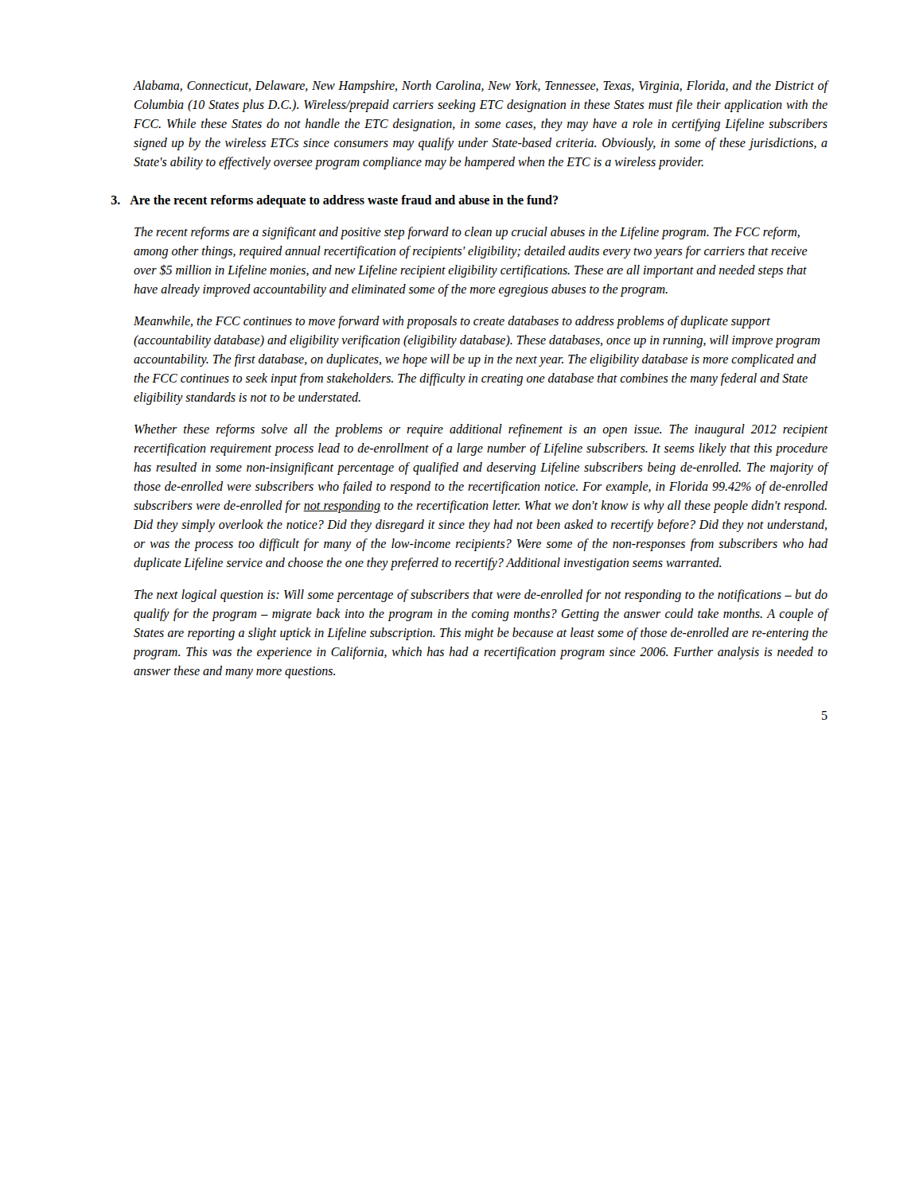Alabama, Connecticut, Delaware, New Hampshire, North Carolina, New York, Tennessee, Texas, Virginia, Florida, and the District of Columbia (10 States plus D.C.). Wireless/prepaid carriers seeking ETC designation in these States must file their application with the FCC. While these States do not handle the ETC designation, in some cases, they may have a role in certifying Lifeline subscribers signed up by the wireless ETCs since consumers may qualify under State-based criteria. Obviously, in some of these jurisdictions, a State's ability to effectively oversee program compliance may be hampered when the ETC is a wireless provider.
3. Are the recent reforms adequate to address waste fraud and abuse in the fund?
The recent reforms are a significant and positive step forward to clean up crucial abuses in the Lifeline program. The FCC reform, among other things, required annual recertification of recipients' eligibility; detailed audits every two years for carriers that receive over $5 million in Lifeline monies, and new Lifeline recipient eligibility certifications. These are all important and needed steps that have already improved accountability and eliminated some of the more egregious abuses to the program.
Meanwhile, the FCC continues to move forward with proposals to create databases to address problems of duplicate support (accountability database) and eligibility verification (eligibility database). These databases, once up in running, will improve program accountability. The first database, on duplicates, we hope will be up in the next year. The eligibility database is more complicated and the FCC continues to seek input from stakeholders. The difficulty in creating one database that combines the many federal and State eligibility standards is not to be understated.
Whether these reforms solve all the problems or require additional refinement is an open issue. The inaugural 2012 recipient recertification requirement process lead to de-enrollment of a large number of Lifeline subscribers. It seems likely that this procedure has resulted in some non-insignificant percentage of qualified and deserving Lifeline subscribers being de-enrolled. The majority of those de-enrolled were subscribers who failed to respond to the recertification notice. For example, in Florida 99.42% of de-enrolled subscribers were de-enrolled for not responding to the recertification letter. What we don't know is why all these people didn't respond. Did they simply overlook the notice? Did they disregard it since they had not been asked to recertify before? Did they not understand, or was the process too difficult for many of the low-income recipients? Were some of the non-responses from subscribers who had duplicate Lifeline service and choose the one they preferred to recertify? Additional investigation seems warranted.
The next logical question is: Will some percentage of subscribers that were de-enrolled for not responding to the notifications – but do qualify for the program – migrate back into the program in the coming months? Getting the answer could take months. A couple of States are reporting a slight uptick in Lifeline subscription. This might be because at least some of those de-enrolled are re-entering the program. This was the experience in California, which has had a recertification program since 2006. Further analysis is needed to answer these and many more questions.
5